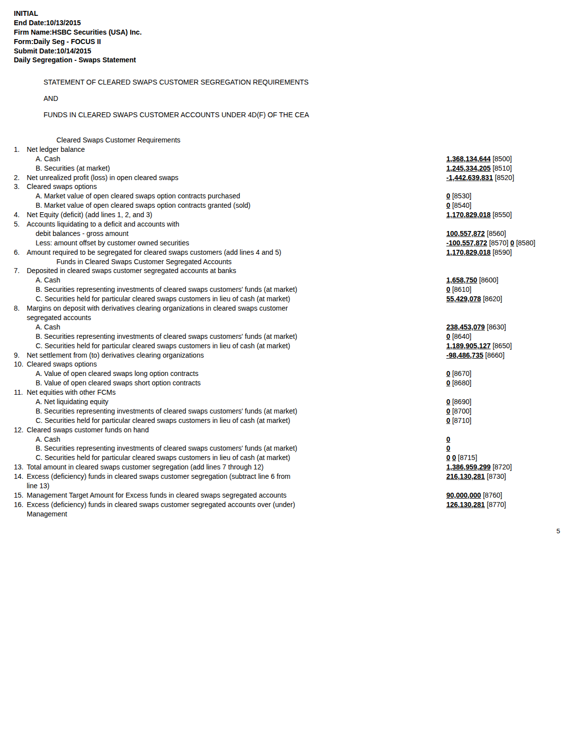INITIAL
End Date:10/13/2015
Firm Name:HSBC Securities (USA) Inc.
Form:Daily Seg - FOCUS II
Submit Date:10/14/2015
Daily Segregation - Swaps Statement
STATEMENT OF CLEARED SWAPS CUSTOMER SEGREGATION REQUIREMENTS
AND
FUNDS IN CLEARED SWAPS CUSTOMER ACCOUNTS UNDER 4D(F) OF THE CEA
| | Cleared Swaps Customer Requirements | |
| 1. | Net ledger balance | |
| | A. Cash | 1,368,134,644 [8500] |
| | B. Securities (at market) | 1,245,334,205 [8510] |
| 2. | Net unrealized profit (loss) in open cleared swaps | -1,442,639,831 [8520] |
| 3. | Cleared swaps options | |
| | A. Market value of open cleared swaps option contracts purchased | 0 [8530] |
| | B. Market value of open cleared swaps option contracts granted (sold) | 0 [8540] |
| 4. | Net Equity (deficit) (add lines 1, 2, and 3) | 1,170,829,018 [8550] |
| 5. | Accounts liquidating to a deficit and accounts with | |
| | debit balances - gross amount | 100,557,872 [8560] |
| | Less: amount offset by customer owned securities | -100,557,872 [8570] 0 [8580] |
| 6. | Amount required to be segregated for cleared swaps customers (add lines 4 and 5) | 1,170,829,018 [8590] |
| | Funds in Cleared Swaps Customer Segregated Accounts | |
| 7. | Deposited in cleared swaps customer segregated accounts at banks | |
| | A. Cash | 1,658,750 [8600] |
| | B. Securities representing investments of cleared swaps customers' funds (at market) | 0 [8610] |
| | C. Securities held for particular cleared swaps customers in lieu of cash (at market) | 55,429,078 [8620] |
| 8. | Margins on deposit with derivatives clearing organizations in cleared swaps customer | |
| | segregated accounts | |
| | A. Cash | 238,453,079 [8630] |
| | B. Securities representing investments of cleared swaps customers' funds (at market) | 0 [8640] |
| | C. Securities held for particular cleared swaps customers in lieu of cash (at market) | 1,189,905,127 [8650] |
| 9. | Net settlement from (to) derivatives clearing organizations | -98,486,735 [8660] |
| 10. | Cleared swaps options | |
| | A. Value of open cleared swaps long option contracts | 0 [8670] |
| | B. Value of open cleared swaps short option contracts | 0 [8680] |
| 11. | Net equities with other FCMs | |
| | A. Net liquidating equity | 0 [8690] |
| | B. Securities representing investments of cleared swaps customers' funds (at market) | 0 [8700] |
| | C. Securities held for particular cleared swaps customers in lieu of cash (at market) | 0 [8710] |
| 12. | Cleared swaps customer funds on hand | |
| | A. Cash | 0 |
| | B. Securities representing investments of cleared swaps customers' funds (at market) | 0 |
| | C. Securities held for particular cleared swaps customers in lieu of cash (at market) | 0 0 [8715] |
| 13. | Total amount in cleared swaps customer segregation (add lines 7 through 12) | 1,386,959,299 [8720] |
| 14. | Excess (deficiency) funds in cleared swaps customer segregation (subtract line 6 from | 216,130,281 [8730] |
| | line 13) | |
| 15. | Management Target Amount for Excess funds in cleared swaps segregated accounts | 90,000,000 [8760] |
| 16. | Excess (deficiency) funds in cleared swaps customer segregated accounts over (under) | 126,130,281 [8770] |
| | Management | |
5